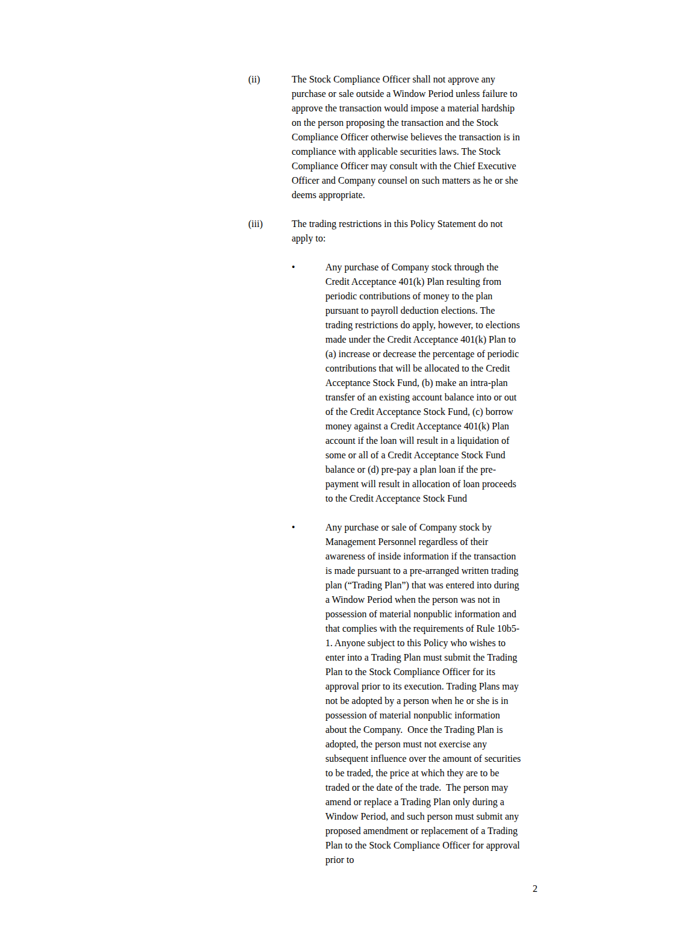(ii)
The Stock Compliance Officer shall not approve any purchase or sale outside a Window Period unless failure to approve the transaction would impose a material hardship on the person proposing the transaction and the Stock Compliance Officer otherwise believes the transaction is in compliance with applicable securities laws. The Stock Compliance Officer may consult with the Chief Executive Officer and Company counsel on such matters as he or she deems appropriate.
(iii)
The trading restrictions in this Policy Statement do not apply to:
•
Any purchase of Company stock through the Credit Acceptance 401(k) Plan resulting from periodic contributions of money to the plan pursuant to payroll deduction elections. The trading restrictions do apply, however, to elections made under the Credit Acceptance 401(k) Plan to (a) increase or decrease the percentage of periodic contributions that will be allocated to the Credit Acceptance Stock Fund, (b) make an intra-plan transfer of an existing account balance into or out of the Credit Acceptance Stock Fund, (c) borrow money against a Credit Acceptance 401(k) Plan account if the loan will result in a liquidation of some or all of a Credit Acceptance Stock Fund balance or (d) pre-pay a plan loan if the pre-payment will result in allocation of loan proceeds to the Credit Acceptance Stock Fund
•
Any purchase or sale of Company stock by Management Personnel regardless of their awareness of inside information if the transaction is made pursuant to a pre-arranged written trading plan (“Trading Plan”) that was entered into during a Window Period when the person was not in possession of material nonpublic information and that complies with the requirements of Rule 10b5-1. Anyone subject to this Policy who wishes to enter into a Trading Plan must submit the Trading Plan to the Stock Compliance Officer for its approval prior to its execution. Trading Plans may not be adopted by a person when he or she is in possession of material nonpublic information about the Company. Once the Trading Plan is adopted, the person must not exercise any subsequent influence over the amount of securities to be traded, the price at which they are to be traded or the date of the trade. The person may amend or replace a Trading Plan only during a Window Period, and such person must submit any proposed amendment or replacement of a Trading Plan to the Stock Compliance Officer for approval prior to
2